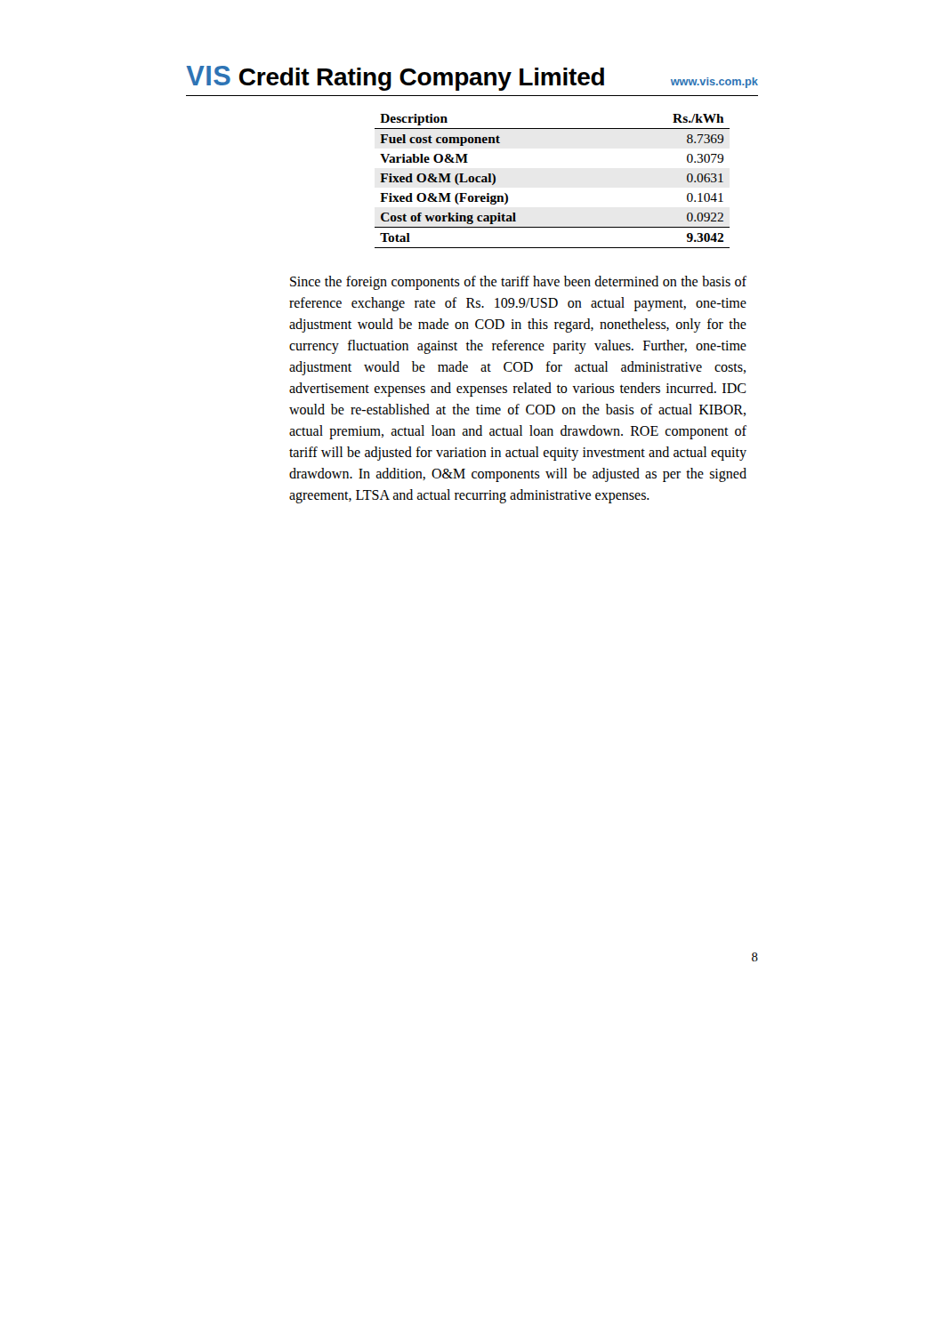VIS Credit Rating Company Limited
www.vis.com.pk
| Description | Rs./kWh |
| --- | --- |
| Fuel cost component | 8.7369 |
| Variable O&M | 0.3079 |
| Fixed O&M (Local) | 0.0631 |
| Fixed O&M (Foreign) | 0.1041 |
| Cost of working capital | 0.0922 |
| Total | 9.3042 |
Since the foreign components of the tariff have been determined on the basis of reference exchange rate of Rs. 109.9/USD on actual payment, one-time adjustment would be made on COD in this regard, nonetheless, only for the currency fluctuation against the reference parity values. Further, one-time adjustment would be made at COD for actual administrative costs, advertisement expenses and expenses related to various tenders incurred. IDC would be re-established at the time of COD on the basis of actual KIBOR, actual premium, actual loan and actual loan drawdown. ROE component of tariff will be adjusted for variation in actual equity investment and actual equity drawdown. In addition, O&M components will be adjusted as per the signed agreement, LTSA and actual recurring administrative expenses.
8